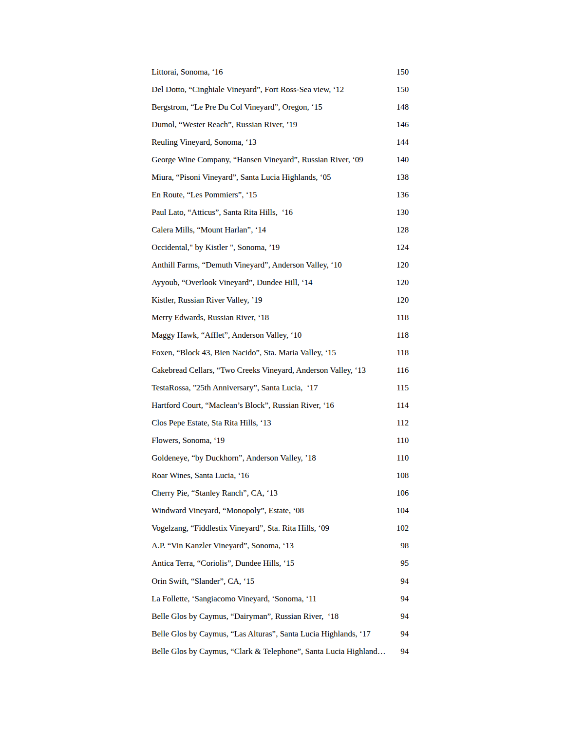Littorai, Sonoma, ‘16 150
Del Dotto, “Cinghiale Vineyard”, Fort Ross-Sea view, ‘12 150
Bergstrom, “Le Pre Du Col Vineyard”, Oregon, ‘15 148
Dumol, “Wester Reach”, Russian River, ’19 146
Reuling Vineyard, Sonoma, ‘13 144
George Wine Company, “Hansen Vineyard”, Russian River, ‘09 140
Miura, “Pisoni Vineyard”, Santa Lucia Highlands, ‘05 138
En Route, “Les Pommiers”, ‘15 136
Paul Lato, “Atticus”, Santa Rita Hills, ‘16 130
Calera Mills, “Mount Harlan”, ‘14 128
Occidental," by Kistler ", Sonoma, ’19 124
Anthill Farms, “Demuth Vineyard”, Anderson Valley, ‘10 120
Ayyoub, “Overlook Vineyard”, Dundee Hill, ‘14 120
Kistler, Russian River Valley, ’19 120
Merry Edwards, Russian River, ‘18 118
Maggy Hawk, “Afflet”, Anderson Valley, ‘10 118
Foxen, “Block 43, Bien Nacido”, Sta. Maria Valley, ‘15 118
Cakebread Cellars, “Two Creeks Vineyard, Anderson Valley, ‘13 116
TestaRossa, "25th Anniversary”, Santa Lucia, ‘17 115
Hartford Court, “Maclean’s Block”, Russian River, ‘16 114
Clos Pepe Estate, Sta Rita Hills, ‘13 112
Flowers, Sonoma, ‘19 110
Goldeneye, “by Duckhorn”, Anderson Valley, ’18 110
Roar Wines, Santa Lucia, ‘16 108
Cherry Pie, “Stanley Ranch”, CA, ‘13 106
Windward Vineyard, “Monopoly”, Estate, ‘08 104
Vogelzang, “Fiddlestix Vineyard”, Sta. Rita Hills, ‘09 102
A.P. “Vin Kanzler Vineyard”, Sonoma, ‘13 98
Antica Terra, “Coriolis”, Dundee Hills, ‘15 95
Orin Swift, “Slander”, CA, ‘15 94
La Follette, ‘Sangiacomo Vineyard, ‘Sonoma, ‘11 94
Belle Glos by Caymus, “Dairyman”, Russian River, ‘18 94
Belle Glos by Caymus, “Las Alturas”, Santa Lucia Highlands, ‘17 94
Belle Glos by Caymus, “Clark & Telephone”, Santa Lucia Highlands, ‘17 94